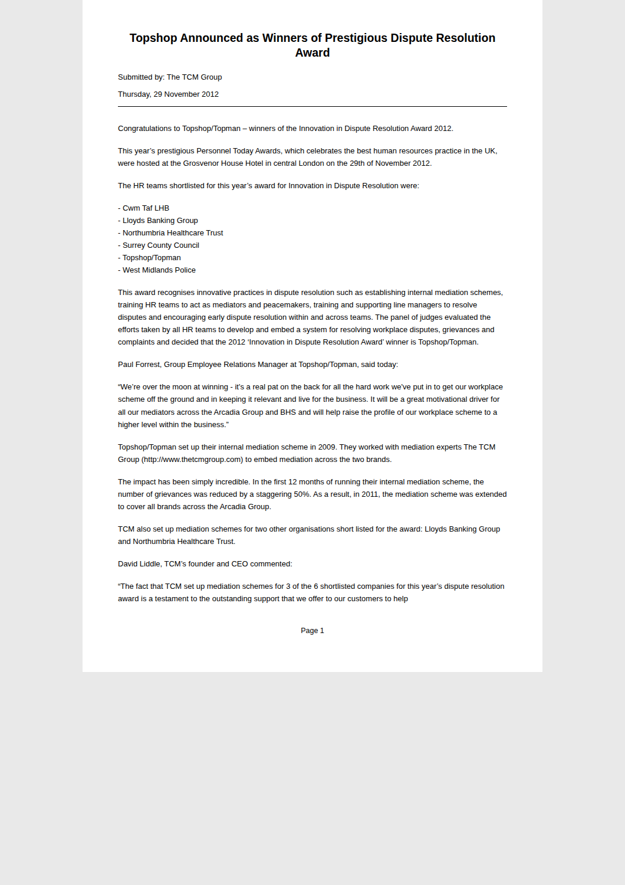Topshop Announced as Winners of Prestigious Dispute Resolution Award
Submitted by: The TCM Group
Thursday, 29 November 2012
Congratulations to Topshop/Topman – winners of the Innovation in Dispute Resolution Award 2012.
This year’s prestigious Personnel Today Awards, which celebrates the best human resources practice in the UK, were hosted at the Grosvenor House Hotel in central London on the 29th of November 2012.
The HR teams shortlisted for this year’s award for Innovation in Dispute Resolution were:
- Cwm Taf LHB
- Lloyds Banking Group
- Northumbria Healthcare Trust
- Surrey County Council
- Topshop/Topman
- West Midlands Police
This award recognises innovative practices in dispute resolution such as establishing internal mediation schemes, training HR teams to act as mediators and peacemakers, training and supporting line managers to resolve disputes and encouraging early dispute resolution within and across teams. The panel of judges evaluated the efforts taken by all HR teams to develop and embed a system for resolving workplace disputes, grievances and complaints and decided that the 2012 ‘Innovation in Dispute Resolution Award’ winner is Topshop/Topman.
Paul Forrest, Group Employee Relations Manager at Topshop/Topman, said today:
“We’re over the moon at winning - it's a real pat on the back for all the hard work we've put in to get our workplace scheme off the ground and in keeping it relevant and live for the business. It will be a great motivational driver for all our mediators across the Arcadia Group and BHS and will help raise the profile of our workplace scheme to a higher level within the business.”
Topshop/Topman set up their internal mediation scheme in 2009. They worked with mediation experts The TCM Group (http://www.thetcmgroup.com) to embed mediation across the two brands.
The impact has been simply incredible. In the first 12 months of running their internal mediation scheme, the number of grievances was reduced by a staggering 50%. As a result, in 2011, the mediation scheme was extended to cover all brands across the Arcadia Group.
TCM also set up mediation schemes for two other organisations short listed for the award: Lloyds Banking Group and Northumbria Healthcare Trust.
David Liddle, TCM’s founder and CEO commented:
“The fact that TCM set up mediation schemes for 3 of the 6 shortlisted companies for this year’s dispute resolution award is a testament to the outstanding support that we offer to our customers to help
Page 1